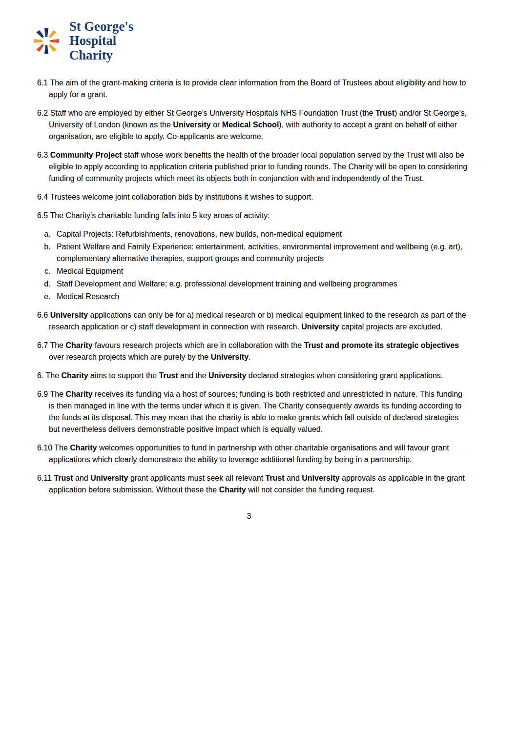St George's Hospital Charity
6.1 The aim of the grant-making criteria is to provide clear information from the Board of Trustees about eligibility and how to apply for a grant.
6.2 Staff who are employed by either St George's University Hospitals NHS Foundation Trust (the Trust) and/or St George's, University of London (known as the University or Medical School), with authority to accept a grant on behalf of either organisation, are eligible to apply. Co-applicants are welcome.
6.3 Community Project staff whose work benefits the health of the broader local population served by the Trust will also be eligible to apply according to application criteria published prior to funding rounds. The Charity will be open to considering funding of community projects which meet its objects both in conjunction with and independently of the Trust.
6.4 Trustees welcome joint collaboration bids by institutions it wishes to support.
6.5 The Charity's charitable funding falls into 5 key areas of activity:
Capital Projects: Refurbishments, renovations, new builds, non-medical equipment
Patient Welfare and Family Experience: entertainment, activities, environmental improvement and wellbeing (e.g. art), complementary alternative therapies, support groups and community projects
Medical Equipment
Staff Development and Welfare; e.g. professional development training and wellbeing programmes
Medical Research
6.6 University applications can only be for a) medical research or b) medical equipment linked to the research as part of the research application or c) staff development in connection with research. University capital projects are excluded.
6.7 The Charity favours research projects which are in collaboration with the Trust and promote its strategic objectives over research projects which are purely by the University.
6. The Charity aims to support the Trust and the University declared strategies when considering grant applications.
6.9 The Charity receives its funding via a host of sources; funding is both restricted and unrestricted in nature. This funding is then managed in line with the terms under which it is given. The Charity consequently awards its funding according to the funds at its disposal. This may mean that the charity is able to make grants which fall outside of declared strategies but nevertheless delivers demonstrable positive impact which is equally valued.
6.10 The Charity welcomes opportunities to fund in partnership with other charitable organisations and will favour grant applications which clearly demonstrate the ability to leverage additional funding by being in a partnership.
6.11 Trust and University grant applicants must seek all relevant Trust and University approvals as applicable in the grant application before submission. Without these the Charity will not consider the funding request.
3